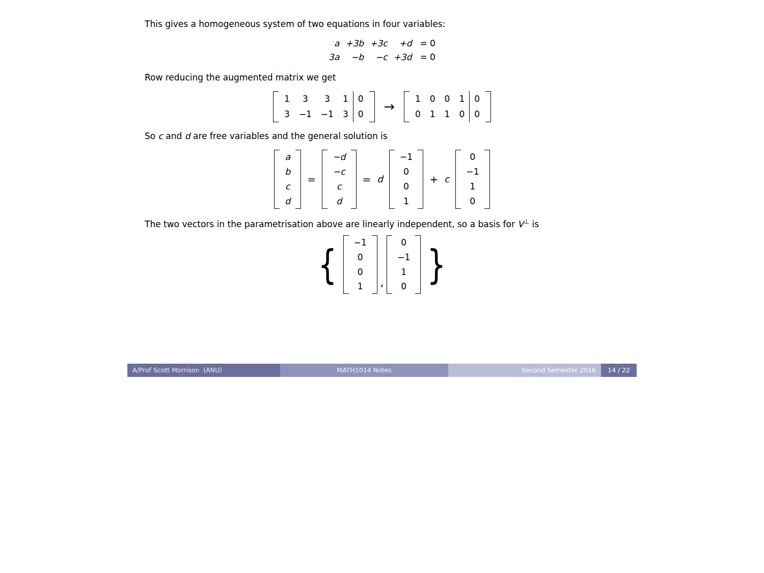This gives a homogeneous system of two equations in four variables:
| a | +3b | +3c | +d | = 0 |
| 3a | −b | −c | +3d | = 0 |
Row reducing the augmented matrix we get
| 1 | 3 | 3 | 1 | 0 |
| 3 | −1 | −1 | 3 | 0 |
→
| 1 | 0 | 0 | 1 | 0 |
| 0 | 1 | 1 | 0 | 0 |
So c and d are free variables and the general solution is
| a |
| b |
| c |
| d |
=
| −d |
| −c |
| c |
| d |
= d
| −1 |
| 0 |
| 0 |
| 1 |
+ c
| 0 |
| −1 |
| 1 |
| 0 |
The two vectors in the parametrisation above are linearly independent, so a basis for V⊥ is
{
| −1 |
| 0 |
| 0 |
| 1 |
,
| 0 |
| −1 |
| 1 |
| 0 |
}
A/Prof Scott Morrison (ANU)
MATH1014 Notes
Second Semester 2016
14 / 22